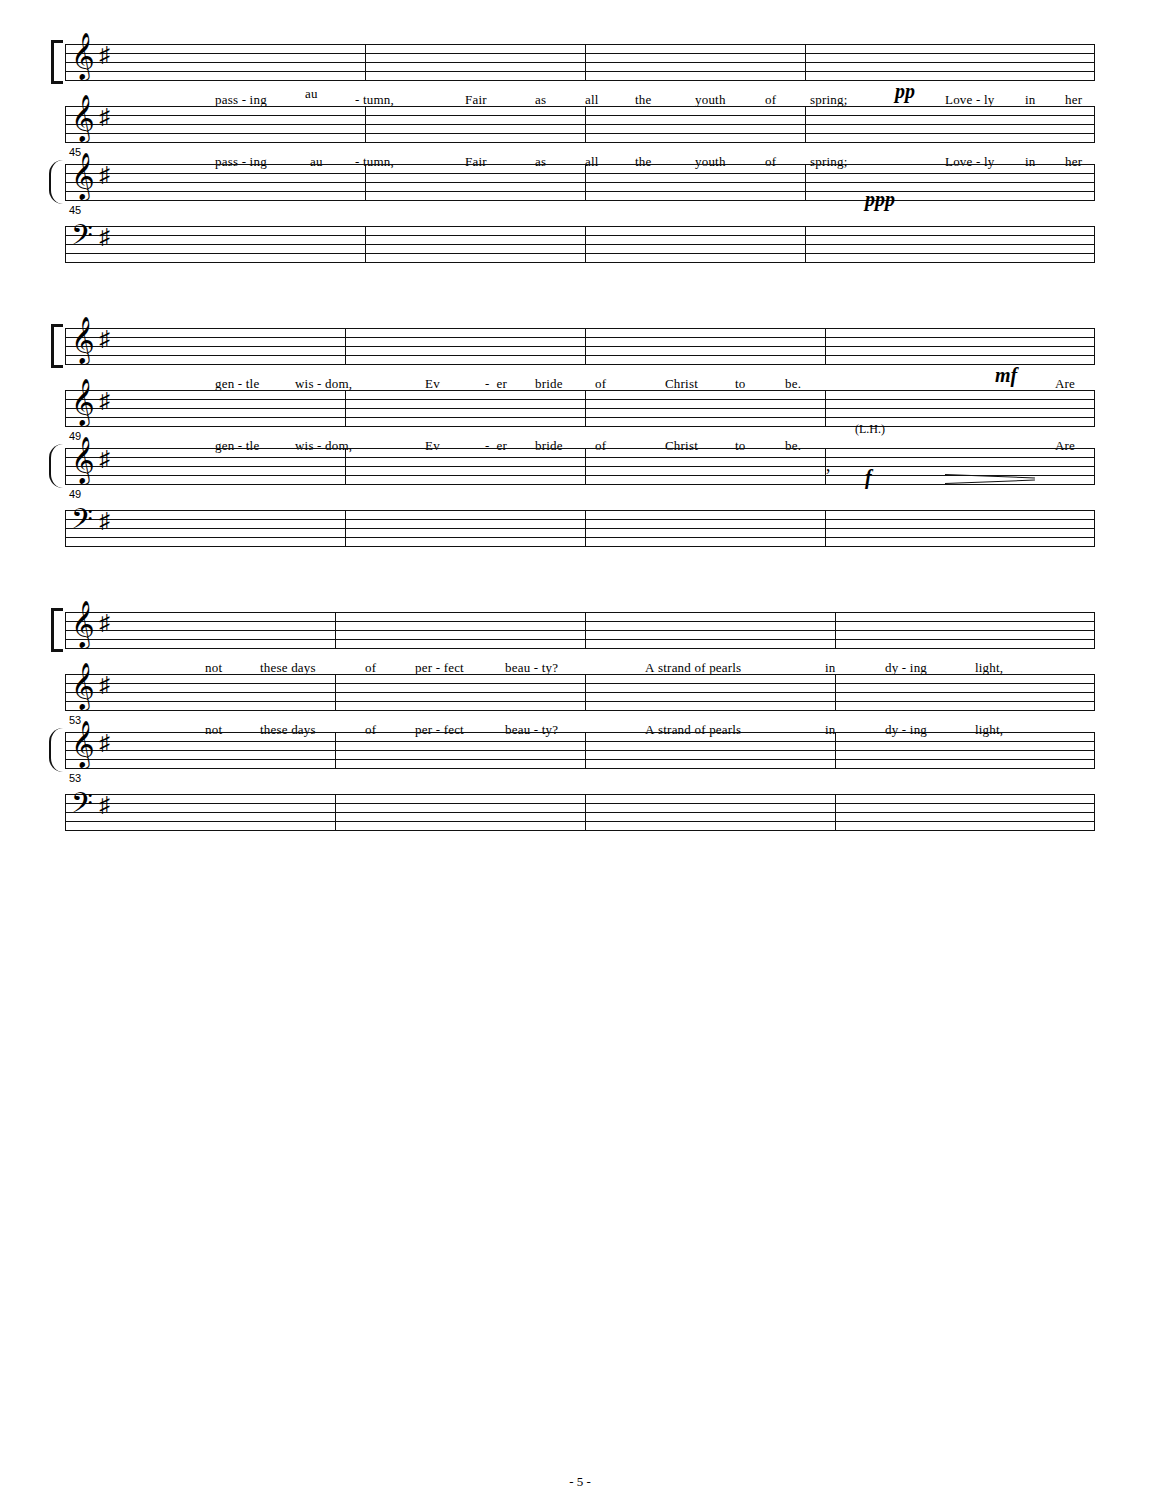𝄞
♯
pass - ing
au
- tumn,
Fair
as
all
the
youth
of
spring;
pp
Love - ly
in
her
𝄞
♯
45
pass - ing
au
- tumn,
Fair
as
all
the
youth
of
spring;
Love - ly
in
her
𝄞
♯
45
𝄢
♯
ppp
𝄞
♯
gen - tle
wis - dom,
Ev
- er
bride
of
Christ
to
be.

mf
Are
𝄞
♯
49
gen - tle
wis - dom,
Ev
- er
bride
of
Christ
to
be.

Are
𝄞
♯
49
(L.H.)

’
f
𝄢
♯
𝄞
♯
not
these days
of
per - fect
beau - ty?
A strand of pearls
in
dy - ing
light,
𝄞
♯
53
not
these days
of
per - fect
beau - ty?
A strand of pearls
in
dy - ing
light,
𝄞
♯
53
𝄢
♯
- 5 -